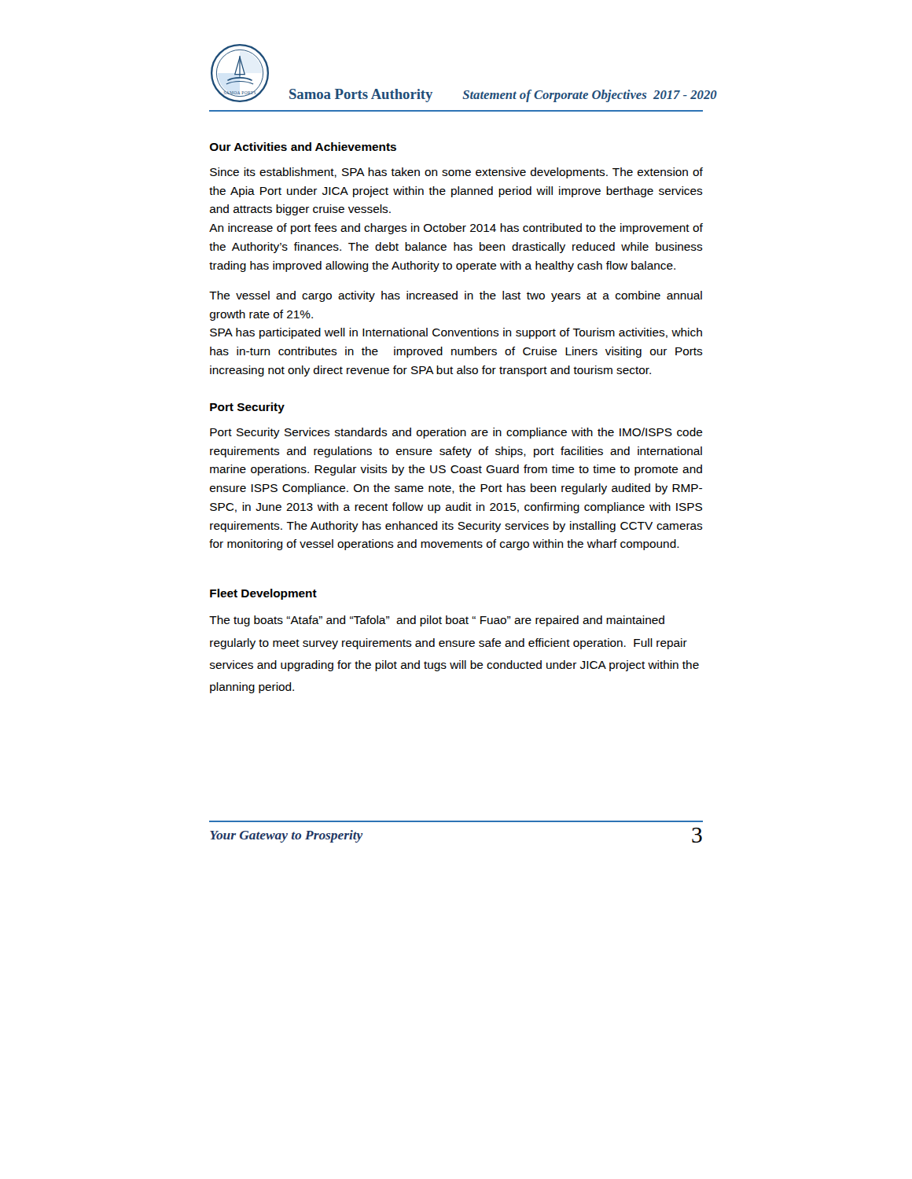SAMOA PORTS
Samoa Ports Authority Statement of Corporate Objectives 2017 - 2020
Our Activities and Achievements
Since its establishment, SPA has taken on some extensive developments. The extension of the Apia Port under JICA project within the planned period will improve berthage services and attracts bigger cruise vessels.
An increase of port fees and charges in October 2014 has contributed to the improvement of the Authority’s finances. The debt balance has been drastically reduced while business trading has improved allowing the Authority to operate with a healthy cash flow balance.
The vessel and cargo activity has increased in the last two years at a combine annual growth rate of 21%.
SPA has participated well in International Conventions in support of Tourism activities, which has in-turn contributes in the improved numbers of Cruise Liners visiting our Ports increasing not only direct revenue for SPA but also for transport and tourism sector.
Port Security
Port Security Services standards and operation are in compliance with the IMO/ISPS code requirements and regulations to ensure safety of ships, port facilities and international marine operations. Regular visits by the US Coast Guard from time to time to promote and ensure ISPS Compliance. On the same note, the Port has been regularly audited by RMP-SPC, in June 2013 with a recent follow up audit in 2015, confirming compliance with ISPS requirements. The Authority has enhanced its Security services by installing CCTV cameras for monitoring of vessel operations and movements of cargo within the wharf compound.
Fleet Development
The tug boats “Atafa” and “Tafola” and pilot boat “ Fuao” are repaired and maintained regularly to meet survey requirements and ensure safe and efficient operation. Full repair services and upgrading for the pilot and tugs will be conducted under JICA project within the planning period.
Your Gateway to Prosperity 3